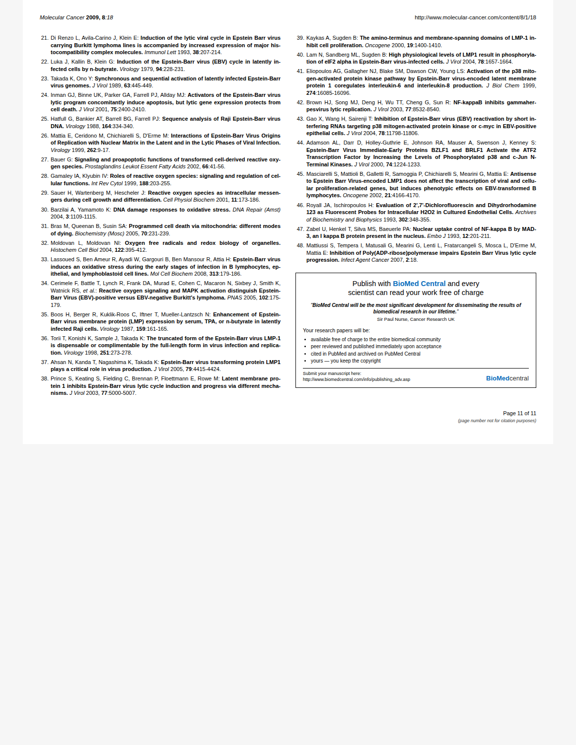Molecular Cancer 2009, 8:18
http://www.molecular-cancer.com/content/8/1/18
Di Renzo L, Avila-Carino J, Klein E: Induction of the lytic viral cycle in Epstein Barr virus carrying Burkitt lymphoma lines is accompanied by increased expression of major histocompatibility complex molecules. Immunol Lett 1993, 38:207-214.
Luka J, Kallin B, Klein G: Induction of the Epstein-Barr virus (EBV) cycle in latently infected cells by n-butyrate. Virology 1979, 94:228-231.
Takada K, Ono Y: Synchronous and sequential activation of latently infected Epstein-Barr virus genomes. J Virol 1989, 63:445-449.
Inman GJ, Binne UK, Parker GA, Farrell PJ, Allday MJ: Activators of the Epstein-Barr virus lytic program concomitantly induce apoptosis, but lytic gene expression protects from cell death. J Virol 2001, 75:2400-2410.
Hatfull G, Bankier AT, Barrell BG, Farrell PJ: Sequence analysis of Raji Epstein-Barr virus DNA. Virology 1988, 164:334-340.
Mattia E, Ceridono M, Chichiarelli S, D'Erme M: Interactions of Epstein-Barr Virus Origins of Replication with Nuclear Matrix in the Latent and in the Lytic Phases of Viral Infection. Virology 1999, 262:9-17.
Bauer G: Signaling and proapoptotic functions of transformed cell-derived reactive oxygen species. Prostaglandins Leukot Essent Fatty Acids 2002, 66:41-56.
Gamaley IA, Klyubin IV: Roles of reactive oxygen species: signaling and regulation of cellular functions. Int Rev Cytol 1999, 188:203-255.
Sauer H, Wartenberg M, Hescheler J: Reactive oxygen species as intracellular messengers during cell growth and differentiation. Cell Physiol Biochem 2001, 11:173-186.
Barzilai A, Yamamoto K: DNA damage responses to oxidative stress. DNA Repair (Amst) 2004, 3:1109-1115.
Bras M, Queenan B, Susin SA: Programmed cell death via mitochondria: different modes of dying. Biochemistry (Mosc) 2005, 70:231-239.
Moldovan L, Moldovan NI: Oxygen free radicals and redox biology of organelles. Histochem Cell Biol 2004, 122:395-412.
Lassoued S, Ben Ameur R, Ayadi W, Gargouri B, Ben Mansour R, Attia H: Epstein-Barr virus induces an oxidative stress during the early stages of infection in B lymphocytes, epithelial, and lymphoblastoid cell lines. Mol Cell Biochem 2008, 313:179-186.
Cerimele F, Battle T, Lynch R, Frank DA, Murad E, Cohen C, Macaron N, Sixbey J, Smith K, Watnick RS, et al.: Reactive oxygen signaling and MAPK activation distinguish Epstein-Barr Virus (EBV)-positive versus EBV-negative Burkitt's lymphoma. PNAS 2005, 102:175-179.
Boos H, Berger R, Kuklik-Roos C, Iftner T, Mueller-Lantzsch N: Enhancement of Epstein-Barr virus membrane protein (LMP) expression by serum, TPA, or n-butyrate in latently infected Raji cells. Virology 1987, 159:161-165.
Torii T, Konishi K, Sample J, Takada K: The truncated form of the Epstein-Barr virus LMP-1 is dispensable or complimentable by the full-length form in virus infection and replication. Virology 1998, 251:273-278.
Ahsan N, Kanda T, Nagashima K, Takada K: Epstein-Barr virus transforming protein LMP1 plays a critical role in virus production. J Virol 2005, 79:4415-4424.
Prince S, Keating S, Fielding C, Brennan P, Floettmann E, Rowe M: Latent membrane protein 1 inhibits Epstein-Barr virus lytic cycle induction and progress via different mechanisms. J Virol 2003, 77:5000-5007.
Kaykas A, Sugden B: The amino-terminus and membrane-spanning domains of LMP-1 inhibit cell proliferation. Oncogene 2000, 19:1400-1410.
Lam N, Sandberg ML, Sugden B: High physiological levels of LMP1 result in phosphorylation of eIF2 alpha in Epstein-Barr virus-infected cells. J Virol 2004, 78:1657-1664.
Eliopoulos AG, Gallagher NJ, Blake SM, Dawson CW, Young LS: Activation of the p38 mitogen-activated protein kinase pathway by Epstein-Barr virus-encoded latent membrane protein 1 coregulates interleukin-6 and interleukin-8 production. J Biol Chem 1999, 274:16085-16096.
Brown HJ, Song MJ, Deng H, Wu TT, Cheng G, Sun R: NF-kappaB inhibits gammaherpesvirus lytic replication. J Virol 2003, 77:8532-8540.
Gao X, Wang H, Sairenji T: Inhibition of Epstein-Barr virus (EBV) reactivation by short interfering RNAs targeting p38 mitogen-activated protein kinase or c-myc in EBV-positive epithelial cells. J Virol 2004, 78:11798-11806.
Adamson AL, Darr D, Holley-Guthrie E, Johnson RA, Mauser A, Swenson J, Kenney S: Epstein-Barr Virus Immediate-Early Proteins BZLF1 and BRLF1 Activate the ATF2 Transcription Factor by Increasing the Levels of Phosphorylated p38 and c-Jun N-Terminal Kinases. J Virol 2000, 74:1224-1233.
Masciarelli S, Mattioli B, Galletti R, Samoggia P, Chichiarelli S, Mearini G, Mattia E: Antisense to Epstein Barr Virus-encoded LMP1 does not affect the transcription of viral and cellular proliferation-related genes, but induces phenotypic effects on EBV-transformed B lymphocytes. Oncogene 2002, 21:4166-4170.
Royall JA, Ischiropoulos H: Evaluation of 2',7'-Dichlorofluorescin and Dihydrorhodamine 123 as Fluorescent Probes for Intracellular H2O2 in Cultured Endothelial Cells. Archives of Biochemistry and Biophysics 1993, 302:348-355.
Zabel U, Henkel T, Silva MS, Baeuerle PA: Nuclear uptake control of NF-kappa B by MAD-3, an I kappa B protein present in the nucleus. Embo J 1993, 12:201-211.
Mattiussi S, Tempera I, Matusali G, Mearini G, Lenti L, Fratarcangeli S, Mosca L, D'Erme M, Mattia E: Inhibition of Poly(ADP-ribose)polymerase impairs Epstein Barr Virus lytic cycle progression. Infect Agent Cancer 2007, 2:18.
Publish with Bio Med Central and every scientist can read your work free of charge
"BioMed Central will be the most significant development for disseminating the results of biomedical research in our lifetime."
Sir Paul Nurse, Cancer Research UK
Your research papers will be:
available free of charge to the entire biomedical community
peer reviewed and published immediately upon acceptance
cited in PubMed and archived on PubMed Central
yours — you keep the copyright
Submit your manuscript here:
http://www.biomedcentral.com/info/publishing_adv.asp
BioMed central
Page 11 of 11
(page number not for citation purposes)